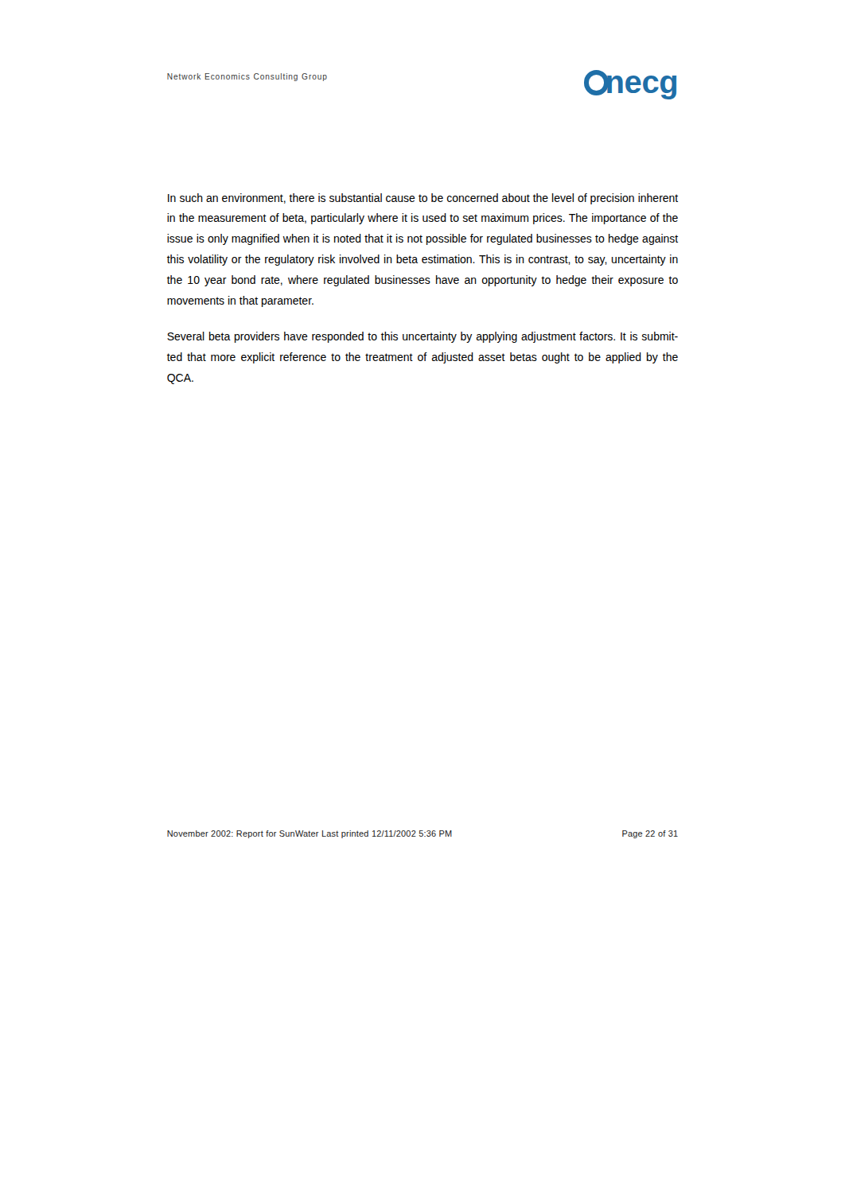Network Economics Consulting Group
necg
In such an environment, there is substantial cause to be concerned about the level of precision inherent in the measurement of beta, particularly where it is used to set maximum prices. The importance of the issue is only magnified when it is noted that it is not possible for regulated businesses to hedge against this volatility or the regulatory risk involved in beta estimation. This is in contrast, to say, uncertainty in the 10 year bond rate, where regulated businesses have an opportunity to hedge their exposure to movements in that parameter.
Several beta providers have responded to this uncertainty by applying adjustment factors. It is submitted that more explicit reference to the treatment of adjusted asset betas ought to be applied by the QCA.
November 2002: Report for SunWater Last printed 12/11/2002 5:36 PM
Page 22 of 31